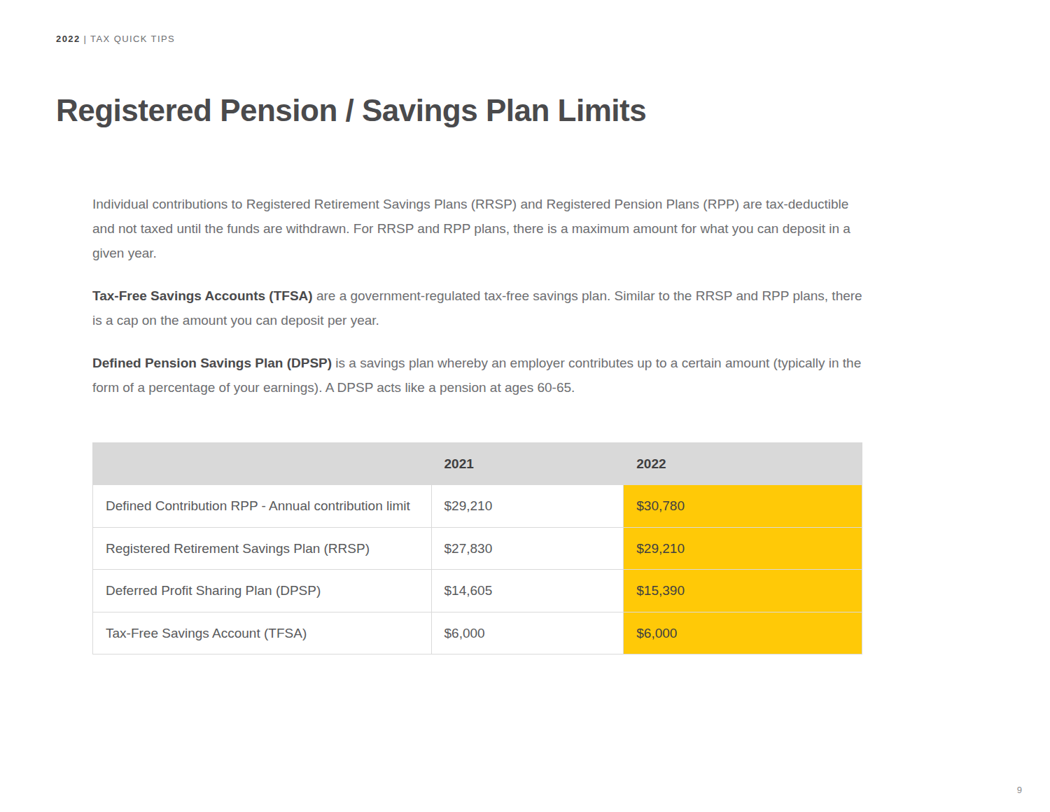2022 | TAX QUICK TIPS
Registered Pension / Savings Plan Limits
Individual contributions to Registered Retirement Savings Plans (RRSP) and Registered Pension Plans (RPP) are tax-deductible and not taxed until the funds are withdrawn. For RRSP and RPP plans, there is a maximum amount for what you can deposit in a given year.
Tax-Free Savings Accounts (TFSA) are a government-regulated tax-free savings plan. Similar to the RRSP and RPP plans, there is a cap on the amount you can deposit per year.
Defined Pension Savings Plan (DPSP) is a savings plan whereby an employer contributes up to a certain amount (typically in the form of a percentage of your earnings). A DPSP acts like a pension at ages 60-65.
| | 2021 | 2022 |
| --- | --- | --- |
| Defined Contribution RPP - Annual contribution limit | $29,210 | $30,780 |
| Registered Retirement Savings Plan (RRSP) | $27,830 | $29,210 |
| Deferred Profit Sharing Plan (DPSP) | $14,605 | $15,390 |
| Tax-Free Savings Account (TFSA) | $6,000 | $6,000 |
9